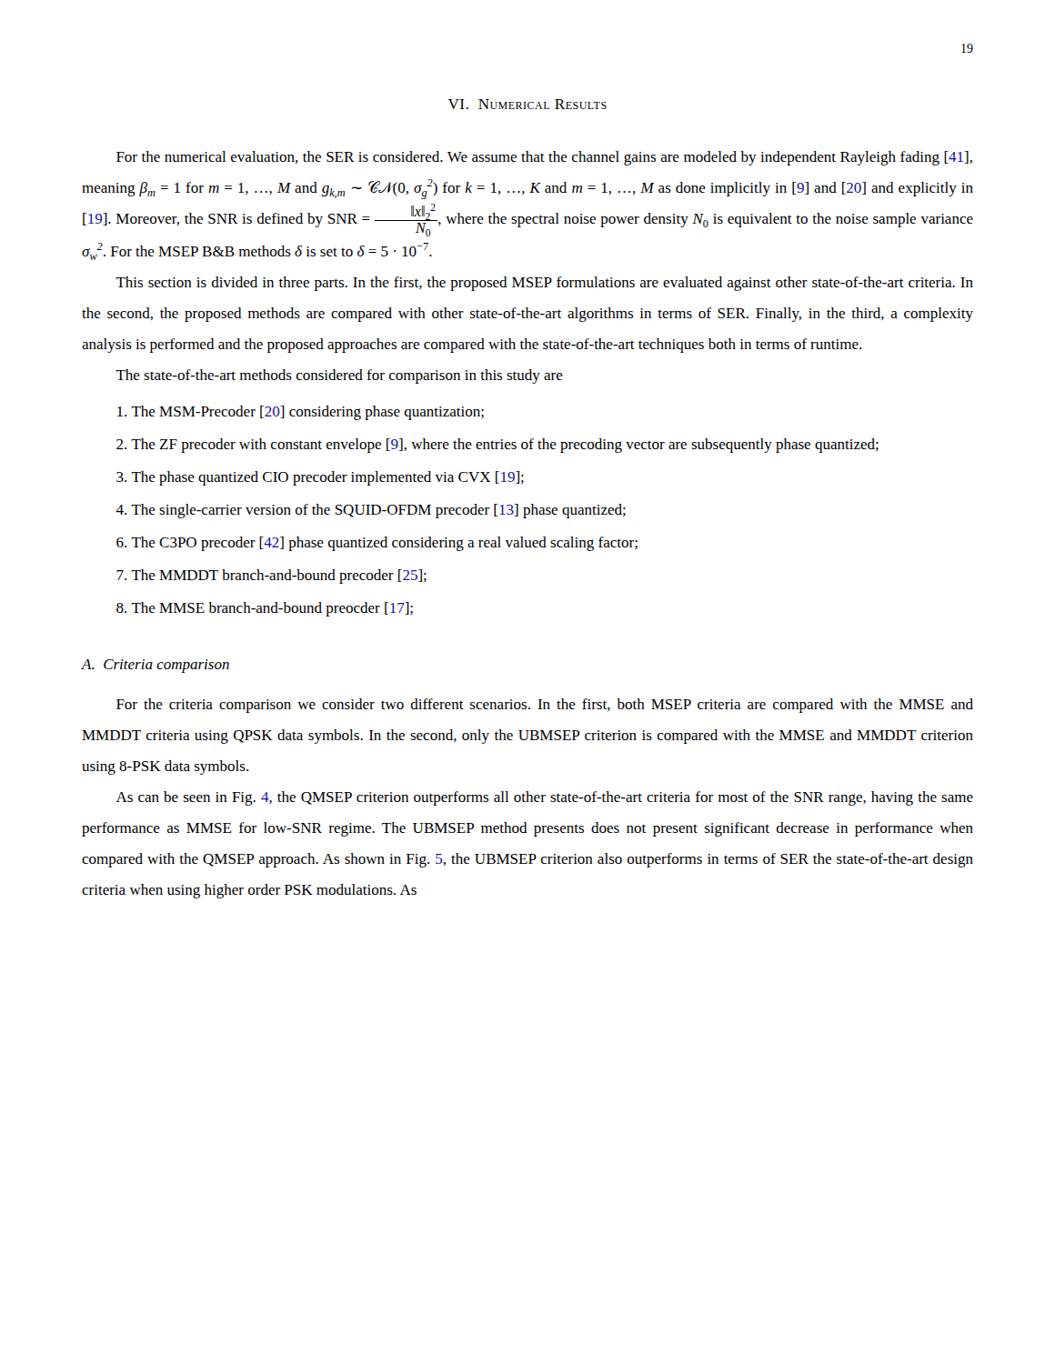19
VI. Numerical Results
For the numerical evaluation, the SER is considered. We assume that the channel gains are modeled by independent Rayleigh fading [41], meaning βm = 1 for m = 1, …, M and gk,m ∼ 𝒞𝒩(0, σg2) for k = 1, …, K and m = 1, …, M as done implicitly in [9] and [20] and explicitly in [19]. Moreover, the SNR is defined by SNR = ‖x‖22 N0, where the spectral noise power density N0 is equivalent to the noise sample variance σw2. For the MSEP B&B methods δ is set to δ = 5 · 10−7.
This section is divided in three parts. In the first, the proposed MSEP formulations are evaluated against other state-of-the-art criteria. In the second, the proposed methods are compared with other state-of-the-art algorithms in terms of SER. Finally, in the third, a complexity analysis is performed and the proposed approaches are compared with the state-of-the-art techniques both in terms of runtime.
The state-of-the-art methods considered for comparison in this study are
The MSM-Precoder [20] considering phase quantization;
The ZF precoder with constant envelope [9], where the entries of the precoding vector are subsequently phase quantized;
The phase quantized CIO precoder implemented via CVX [19];
The single-carrier version of the SQUID-OFDM precoder [13] phase quantized;
The C3PO precoder [42] phase quantized considering a real valued scaling factor;
The MMDDT branch-and-bound precoder [25];
The MMSE branch-and-bound preocder [17];
A. Criteria comparison
For the criteria comparison we consider two different scenarios. In the first, both MSEP criteria are compared with the MMSE and MMDDT criteria using QPSK data symbols. In the second, only the UBMSEP criterion is compared with the MMSE and MMDDT criterion using 8-PSK data symbols.
As can be seen in Fig. 4, the QMSEP criterion outperforms all other state-of-the-art criteria for most of the SNR range, having the same performance as MMSE for low-SNR regime. The UBMSEP method presents does not present significant decrease in performance when compared with the QMSEP approach. As shown in Fig. 5, the UBMSEP criterion also outperforms in terms of SER the state-of-the-art design criteria when using higher order PSK modulations. As